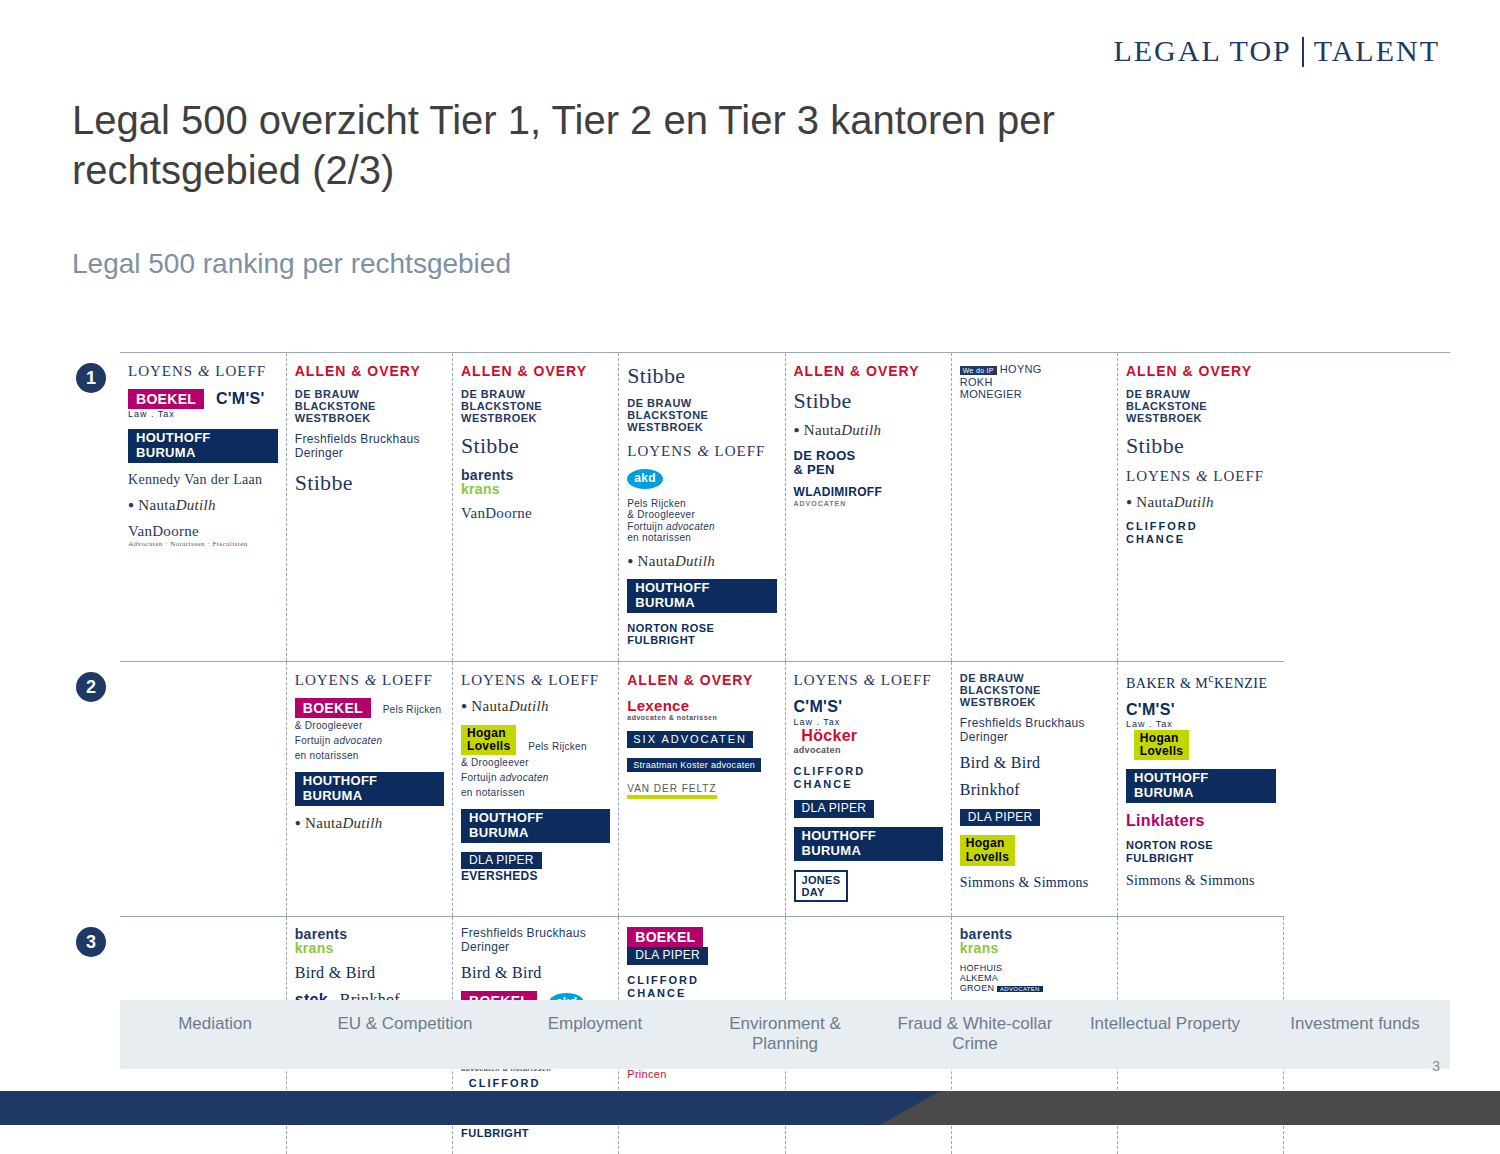LEGAL TOP TALENT
Legal 500 overzicht Tier 1, Tier 2 en Tier 3 kantoren per rechtsgebied (2/3)
Legal 500 ranking per rechtsgebied
| 1 LOYENS & LOEFF BOEKEL C'M'S' Law . Tax HOUTHOFF BURUMA Kennedy Van der Laan Nauta Dutilh VanDoorne Advocaten · Notarissen · Fiscalisten | ALLEN & OVERY DE BRAUW BLACKSTONE WESTBROEK Freshfields Bruckhaus Deringer Stibbe | ALLEN & OVERY DE BRAUW BLACKSTONE WESTBROEK Stibbe barents krans VanDoorne | Stibbe DE BRAUW BLACKSTONE WESTBROEK LOYENS & LOEFF akd Pels Rijcken & Droogleever Fortuijn advocaten en notarissen Nauta Dutilh HOUTHOFF BURUMA NORTON ROSE FULBRIGHT | ALLEN & OVERY Stibbe Nauta Dutilh DE ROOS & PEN WLADIMIROFF ADVOCATEN | We do IP HOYNG ROKH MONEGIER | ALLEN & OVERY DE BRAUW BLACKSTONE WESTBROEK Stibbe LOYENS & LOEFF Nauta Dutilh CLIFFORD CHANCE |
| 2 | LOYENS & LOEFF BOEKEL Pels Rijcken & Droogleever Fortuijn advocaten en notarissen HOUTHOFF BURUMA Nauta Dutilh | LOYENS & LOEFF Nauta Dutilh Hogan Lovells Pels Rijcken & Droogleever Fortuijn advocaten en notarissen HOUTHOFF BURUMA DLA PIPER EVERSHEDS | ALLEN & OVERY Lexence advocaten & notarissen SIX ADVOCATEN Straatman Koster advocaten VAN DER FELTZ | LOYENS & LOEFF C'M'S' Law . Tax Höcker advocaten CLIFFORD CHANCE DLA PIPER HOUTHOFF BURUMA JONES DAY | DE BRAUW BLACKSTONE WESTBROEK Freshfields Bruckhaus Deringer Bird & Bird Brinkhof DLA PIPER Hogan Lovells Simmons & Simmons | BAKER & M c KENZIE C'M'S' Law . Tax Hogan Lovells HOUTHOFF BURUMA Linklaters NORTON ROSE FULBRIGHT Simmons & Simmons |
| 3 | barents krans Bird & Bird stek Brinkhof VanDoorne Advocaten · Notarissen · Fiscalisten | Freshfields Bruckhaus Deringer Bird & Bird BOEKEL akd Kennedy Van der Laan Lexence advocaten & notarissen CLIFFORD CHANCE NORTON ROSE FULBRIGHT | BOEKEL DLA PIPER CLIFFORD CHANCE GIJS HEUTINK ADVOCATEN Ploum Lodder Princen | | barents krans HOFHUIS ALKEMA GROEN ADVOCATEN Kennedy Van der Laan | | |
Mediation
EU & Competition
Employment
Environment & Planning
Fraud & White-collar Crime
Intellectual Property
Investment funds
3